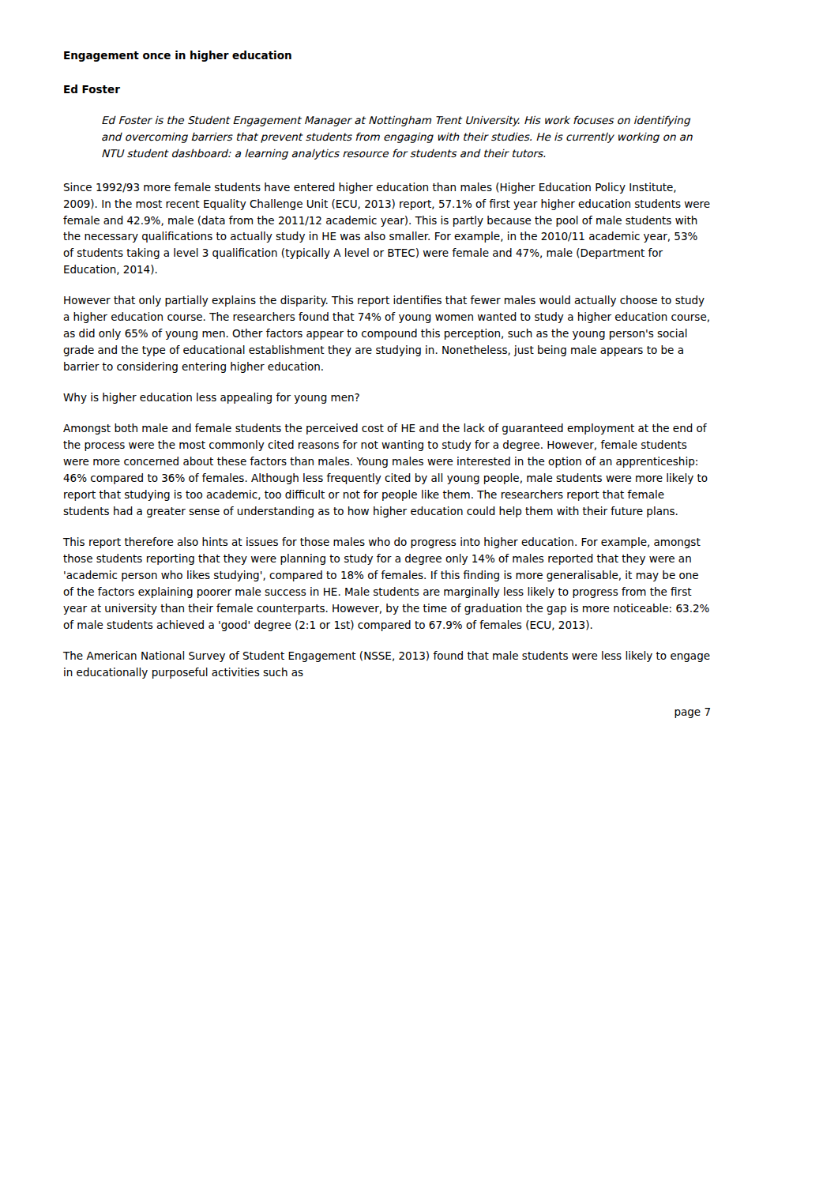Engagement once in higher education
Ed Foster
Ed Foster is the Student Engagement Manager at Nottingham Trent University. His work focuses on identifying and overcoming barriers that prevent students from engaging with their studies. He is currently working on an NTU student dashboard: a learning analytics resource for students and their tutors.
Since 1992/93 more female students have entered higher education than males (Higher Education Policy Institute, 2009). In the most recent Equality Challenge Unit (ECU, 2013) report, 57.1% of first year higher education students were female and 42.9%, male (data from the 2011/12 academic year). This is partly because the pool of male students with the necessary qualifications to actually study in HE was also smaller. For example, in the 2010/11 academic year, 53% of students taking a level 3 qualification (typically A level or BTEC) were female and 47%, male (Department for Education, 2014).
However that only partially explains the disparity. This report identifies that fewer males would actually choose to study a higher education course. The researchers found that 74% of young women wanted to study a higher education course, as did only 65% of young men. Other factors appear to compound this perception, such as the young person's social grade and the type of educational establishment they are studying in. Nonetheless, just being male appears to be a barrier to considering entering higher education.
Why is higher education less appealing for young men?
Amongst both male and female students the perceived cost of HE and the lack of guaranteed employment at the end of the process were the most commonly cited reasons for not wanting to study for a degree. However, female students were more concerned about these factors than males. Young males were interested in the option of an apprenticeship: 46% compared to 36% of females. Although less frequently cited by all young people, male students were more likely to report that studying is too academic, too difficult or not for people like them. The researchers report that female students had a greater sense of understanding as to how higher education could help them with their future plans.
This report therefore also hints at issues for those males who do progress into higher education. For example, amongst those students reporting that they were planning to study for a degree only 14% of males reported that they were an 'academic person who likes studying', compared to 18% of females. If this finding is more generalisable, it may be one of the factors explaining poorer male success in HE. Male students are marginally less likely to progress from the first year at university than their female counterparts. However, by the time of graduation the gap is more noticeable: 63.2% of male students achieved a 'good' degree (2:1 or 1st) compared to 67.9% of females (ECU, 2013).
The American National Survey of Student Engagement (NSSE, 2013) found that male students were less likely to engage in educationally purposeful activities such as
page 7